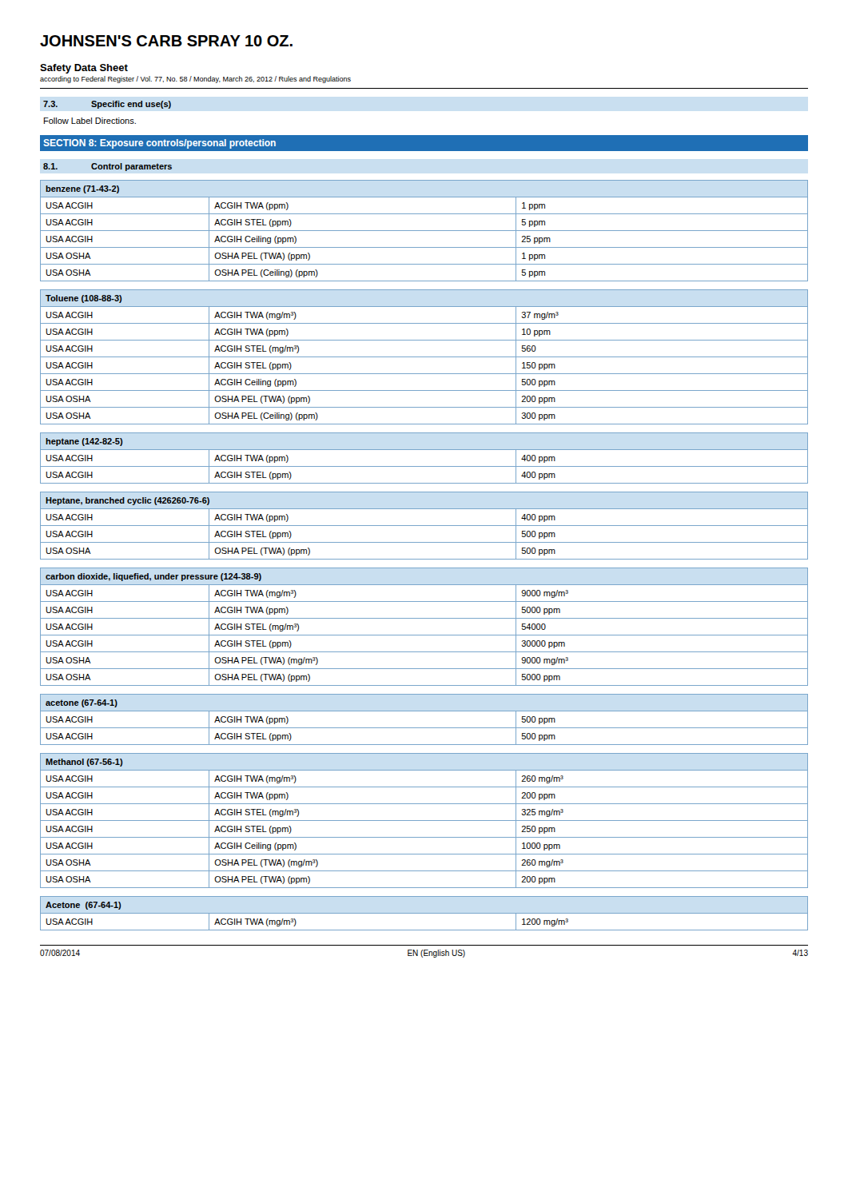JOHNSEN'S CARB SPRAY 10 OZ.
Safety Data Sheet
according to Federal Register / Vol. 77, No. 58 / Monday, March 26, 2012 / Rules and Regulations
7.3. Specific end use(s)
Follow Label Directions.
SECTION 8: Exposure controls/personal protection
8.1. Control parameters
| benzene (71-43-2) |
| USA ACGIH | ACGIH TWA (ppm) | 1 ppm |
| USA ACGIH | ACGIH STEL (ppm) | 5 ppm |
| USA ACGIH | ACGIH Ceiling (ppm) | 25 ppm |
| USA OSHA | OSHA PEL (TWA) (ppm) | 1 ppm |
| USA OSHA | OSHA PEL (Ceiling) (ppm) | 5 ppm |
| Toluene (108-88-3) |
| USA ACGIH | ACGIH TWA (mg/m³) | 37 mg/m³ |
| USA ACGIH | ACGIH TWA (ppm) | 10 ppm |
| USA ACGIH | ACGIH STEL (mg/m³) | 560 |
| USA ACGIH | ACGIH STEL (ppm) | 150 ppm |
| USA ACGIH | ACGIH Ceiling (ppm) | 500 ppm |
| USA OSHA | OSHA PEL (TWA) (ppm) | 200 ppm |
| USA OSHA | OSHA PEL (Ceiling) (ppm) | 300 ppm |
| heptane (142-82-5) |
| USA ACGIH | ACGIH TWA (ppm) | 400 ppm |
| USA ACGIH | ACGIH STEL (ppm) | 400 ppm |
| Heptane, branched cyclic (426260-76-6) |
| USA ACGIH | ACGIH TWA (ppm) | 400 ppm |
| USA ACGIH | ACGIH STEL (ppm) | 500 ppm |
| USA OSHA | OSHA PEL (TWA) (ppm) | 500 ppm |
| carbon dioxide, liquefied, under pressure (124-38-9) |
| USA ACGIH | ACGIH TWA (mg/m³) | 9000 mg/m³ |
| USA ACGIH | ACGIH TWA (ppm) | 5000 ppm |
| USA ACGIH | ACGIH STEL (mg/m³) | 54000 |
| USA ACGIH | ACGIH STEL (ppm) | 30000 ppm |
| USA OSHA | OSHA PEL (TWA) (mg/m³) | 9000 mg/m³ |
| USA OSHA | OSHA PEL (TWA) (ppm) | 5000 ppm |
| acetone (67-64-1) |
| USA ACGIH | ACGIH TWA (ppm) | 500 ppm |
| USA ACGIH | ACGIH STEL (ppm) | 500 ppm |
| Methanol (67-56-1) |
| USA ACGIH | ACGIH TWA (mg/m³) | 260 mg/m³ |
| USA ACGIH | ACGIH TWA (ppm) | 200 ppm |
| USA ACGIH | ACGIH STEL (mg/m³) | 325 mg/m³ |
| USA ACGIH | ACGIH STEL (ppm) | 250 ppm |
| USA ACGIH | ACGIH Ceiling (ppm) | 1000 ppm |
| USA OSHA | OSHA PEL (TWA) (mg/m³) | 260 mg/m³ |
| USA OSHA | OSHA PEL (TWA) (ppm) | 200 ppm |
| Acetone (67-64-1) |
| USA ACGIH | ACGIH TWA (mg/m³) | 1200 mg/m³ |
07/08/2014
EN (English US)
4/13